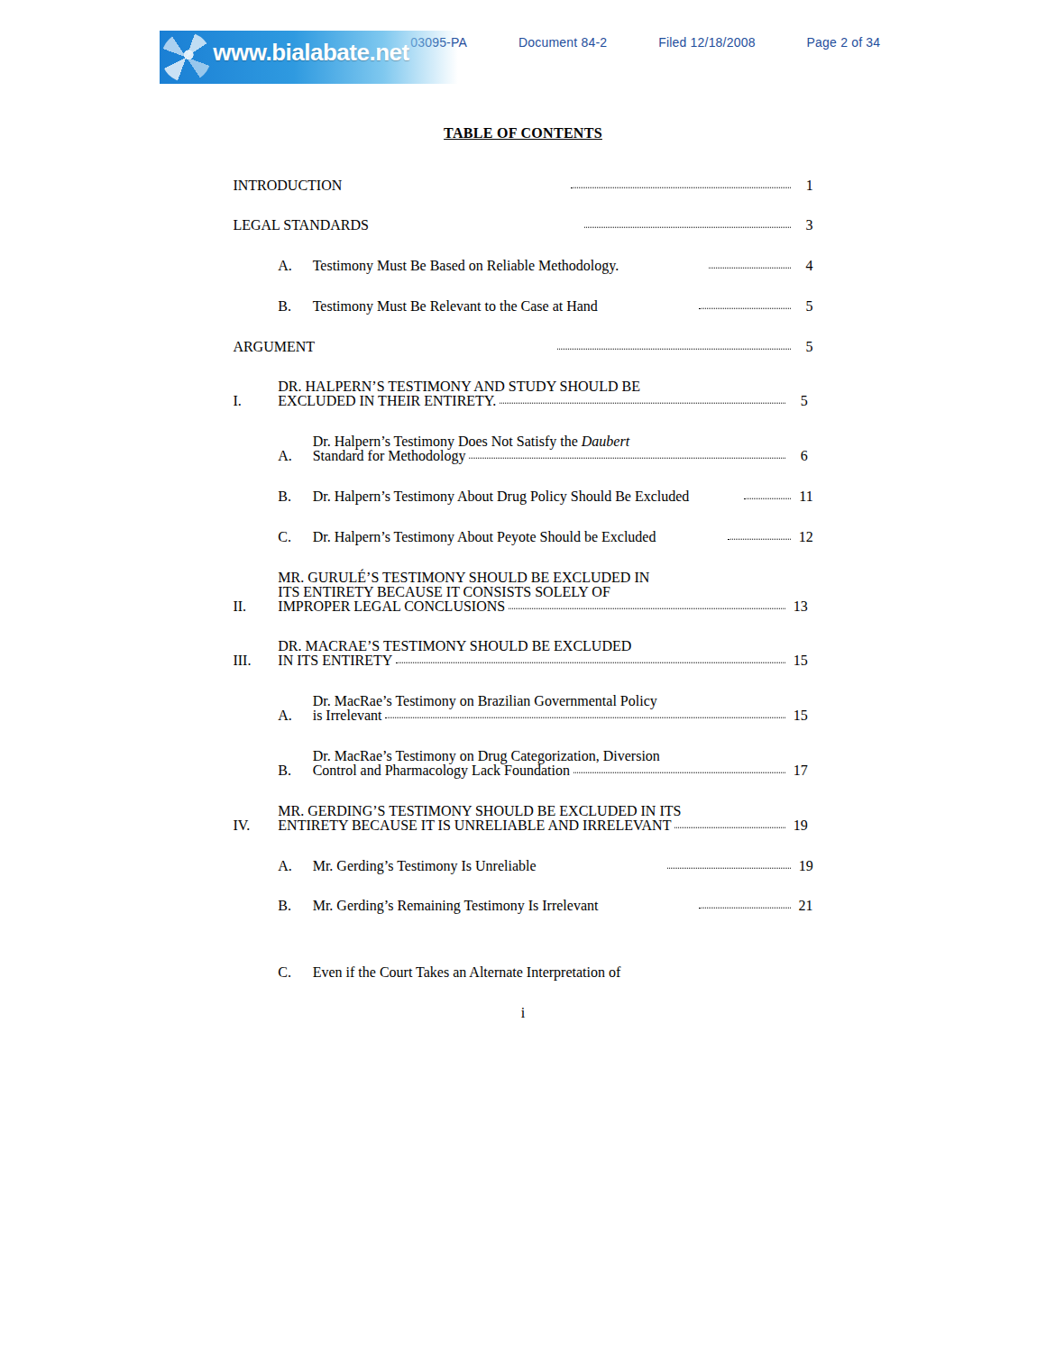03095-PA Document 84-2 Filed 12/18/2008 Page 2 of 34
www.bialabate.net
TABLE OF CONTENTS
INTRODUCTION
1
LEGAL STANDARDS
3
A.
Testimony Must Be Based on Reliable Methodology.
4
B.
Testimony Must Be Relevant to the Case at Hand
5
ARGUMENT
5
I.
DR. HALPERN’S TESTIMONY AND STUDY SHOULD BE EXCLUDED IN THEIR ENTIRETY. 5
A.
Dr. Halpern’s Testimony Does Not Satisfy the Daubert Standard for Methodology 6
B.
Dr. Halpern’s Testimony About Drug Policy Should Be Excluded
11
C.
Dr. Halpern’s Testimony About Peyote Should be Excluded
12
II.
MR. GURULÉ’S TESTIMONY SHOULD BE EXCLUDED IN ITS ENTIRETY BECAUSE IT CONSISTS SOLELY OF IMPROPER LEGAL CONCLUSIONS 13
III.
DR. MACRAE’S TESTIMONY SHOULD BE EXCLUDED IN ITS ENTIRETY 15
A.
Dr. MacRae’s Testimony on Brazilian Governmental Policy is Irrelevant 15
B.
Dr. MacRae’s Testimony on Drug Categorization, Diversion Control and Pharmacology Lack Foundation 17
IV.
MR. GERDING’S TESTIMONY SHOULD BE EXCLUDED IN ITS ENTIRETY BECAUSE IT IS UNRELIABLE AND IRRELEVANT 19
A.
Mr. Gerding’s Testimony Is Unreliable
19
B.
Mr. Gerding’s Remaining Testimony Is Irrelevant
21
C.
Even if the Court Takes an Alternate Interpretation of
i